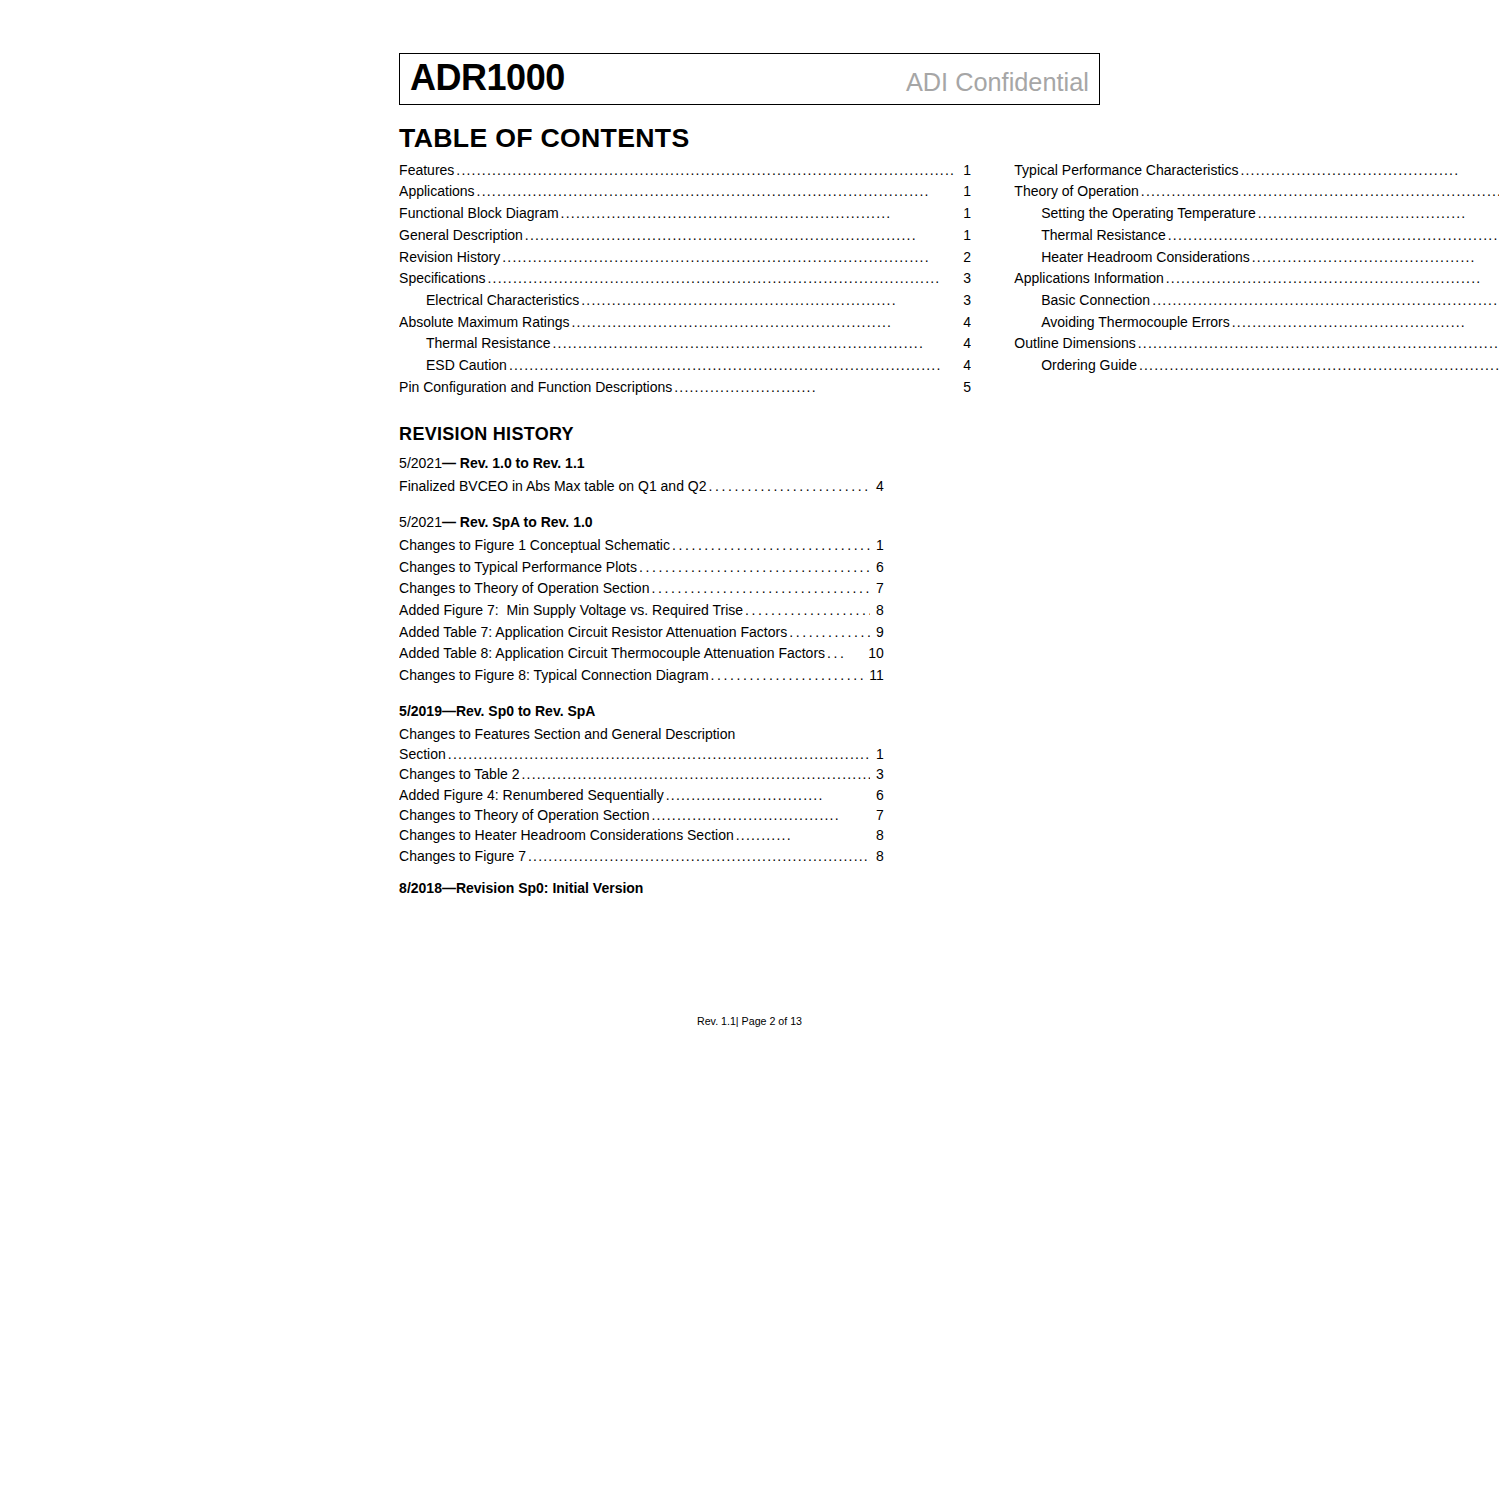ADR1000
ADI Confidential
TABLE OF CONTENTS
Features.................................................................................................. 1
Applications......................................................................................... 1
Functional Block Diagram................................................................. 1
General Description............................................................................. 1
Revision History.................................................................................... 2
Specifications......................................................................................... 3
Electrical Characteristics.............................................................. 3
Absolute Maximum Ratings............................................................... 4
Thermal Resistance......................................................................... 4
ESD Caution..................................................................................... 4
Pin Configuration and Function Descriptions............................ 5
Typical Performance Characteristics........................................... 6
Theory of Operation............................................................................. 7
Setting the Operating Temperature......................................... 7
Thermal Resistance......................................................................... 7
Heater Headroom Considerations............................................ 8
Applications Information.............................................................. 10
Basic Connection.......................................................................... 10
Avoiding Thermocouple Errors.............................................. 10
Outline Dimensions.......................................................................... 12
Ordering Guide.............................................................................. 12
REVISION HISTORY
5/2021— Rev. 1.0 to Rev. 1.1
Finalized BVCEO in Abs Max table on Q1 and Q2......................................... 4
5/2021— Rev. SpA to Rev. 1.0
Changes to Figure 1 Conceptual Schematic................................................. 1
Changes to Typical Performance Plots....................................................... 6
Changes to Theory of Operation Section.................................................... 7
Added Figure 7: Min Supply Voltage vs. Required Trise................................. 8
Added Table 7: Application Circuit Resistor Attenuation Factors................. 9
Added Table 8: Application Circuit Thermocouple Attenuation Factors... 10
Changes to Figure 8: Typical Connection Diagram......................................... 11
5/2019—Rev. Sp0 to Rev. SpA
Changes to Features Section and General Description
Section................................................................................................. 1
Changes to Table 2.............................................................................. 3
Added Figure 4: Renumbered Sequentially............................... 6
Changes to Theory of Operation Section..................................... 7
Changes to Heater Headroom Considerations Section........... 8
Changes to Figure 7............................................................................. 8
8/2018—Revision Sp0: Initial Version
Rev. 1.1| Page 2 of 13